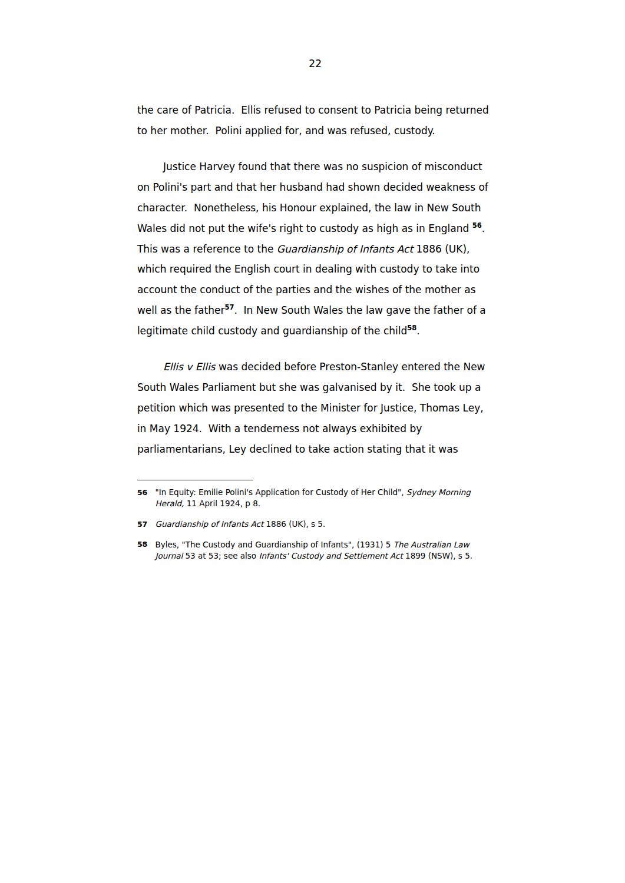22
the care of Patricia. Ellis refused to consent to Patricia being returned to her mother. Polini applied for, and was refused, custody.
Justice Harvey found that there was no suspicion of misconduct on Polini's part and that her husband had shown decided weakness of character. Nonetheless, his Honour explained, the law in New South Wales did not put the wife's right to custody as high as in England 56. This was a reference to the Guardianship of Infants Act 1886 (UK), which required the English court in dealing with custody to take into account the conduct of the parties and the wishes of the mother as well as the father57. In New South Wales the law gave the father of a legitimate child custody and guardianship of the child58.
Ellis v Ellis was decided before Preston-Stanley entered the New South Wales Parliament but she was galvanised by it. She took up a petition which was presented to the Minister for Justice, Thomas Ley, in May 1924. With a tenderness not always exhibited by parliamentarians, Ley declined to take action stating that it was
56
"In Equity: Emilie Polini's Application for Custody of Her Child", Sydney Morning Herald, 11 April 1924, p 8.
57
Guardianship of Infants Act 1886 (UK), s 5.
58
Byles, "The Custody and Guardianship of Infants", (1931) 5 The Australian Law Journal 53 at 53; see also Infants' Custody and Settlement Act 1899 (NSW), s 5.